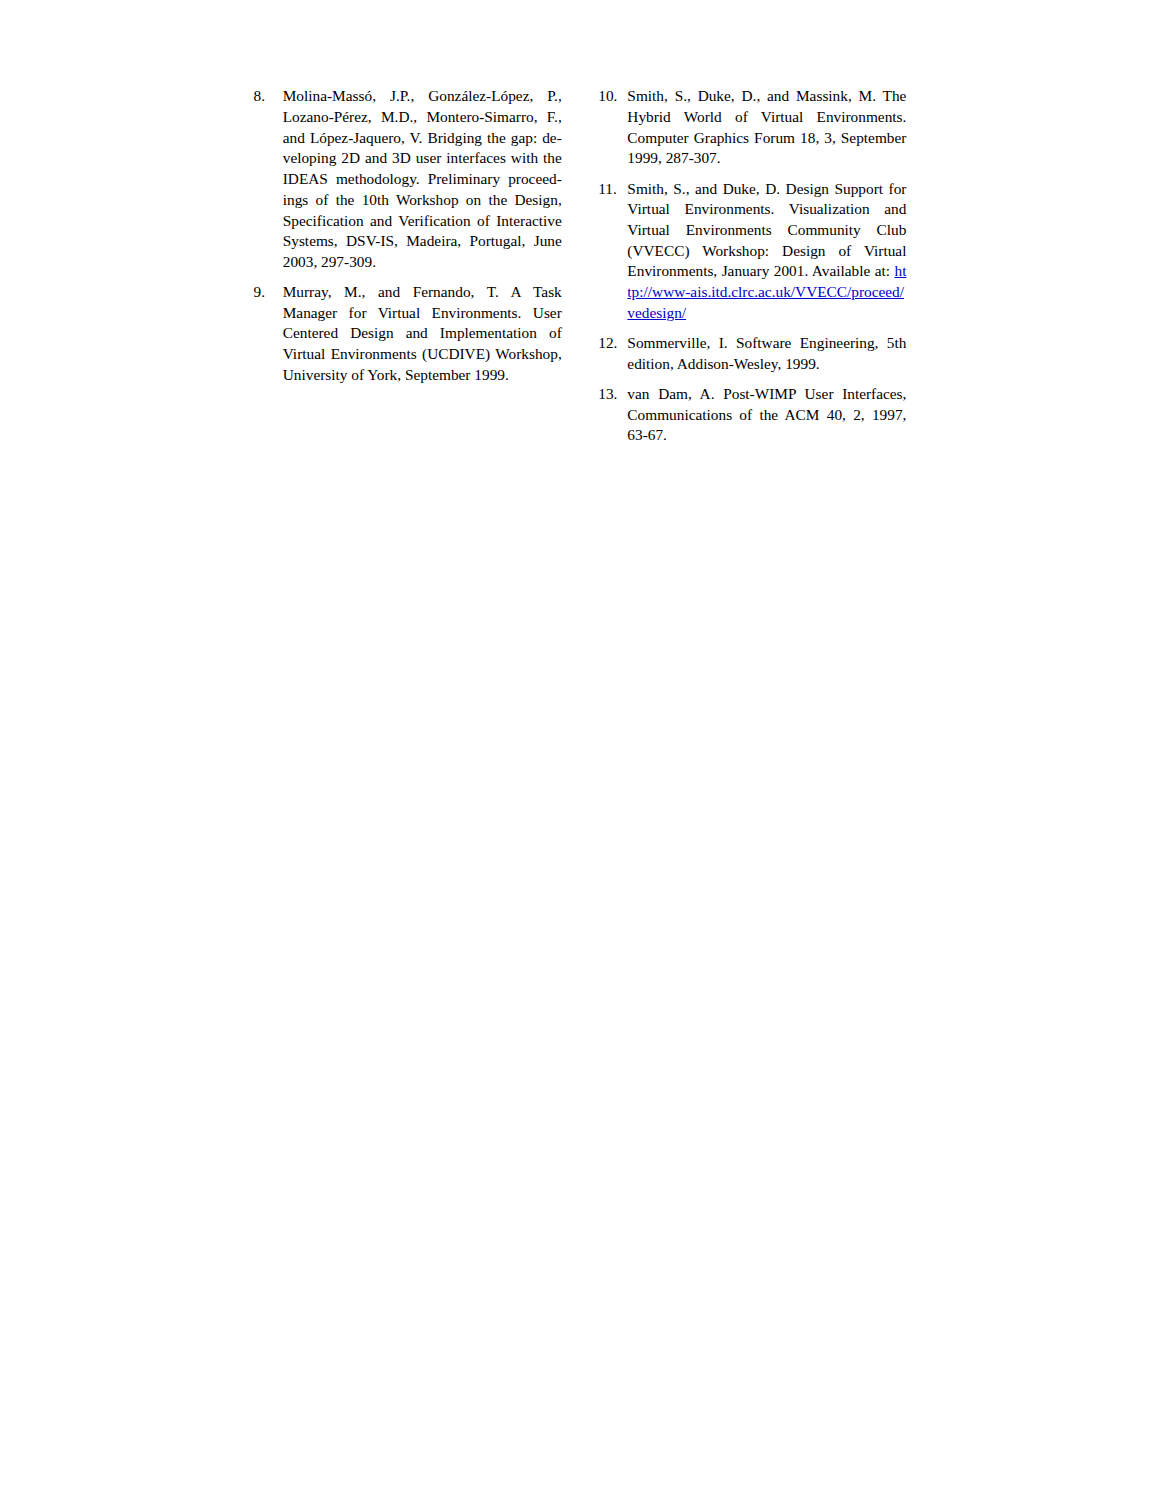8. Molina-Massó, J.P., González-López, P., Lozano-Pérez, M.D., Montero-Simarro, F., and López-Jaquero, V. Bridging the gap: developing 2D and 3D user interfaces with the IDEAS methodology. Preliminary proceedings of the 10th Workshop on the Design, Specification and Verification of Interactive Systems, DSV-IS, Madeira, Portugal, June 2003, 297-309.
9. Murray, M., and Fernando, T. A Task Manager for Virtual Environments. User Centered Design and Implementation of Virtual Environments (UCDIVE) Workshop, University of York, September 1999.
10. Smith, S., Duke, D., and Massink, M. The Hybrid World of Virtual Environments. Computer Graphics Forum 18, 3, September 1999, 287-307.
11. Smith, S., and Duke, D. Design Support for Virtual Environments. Visualization and Virtual Environments Community Club (VVECC) Workshop: Design of Virtual Environments, January 2001. Available at: http://www-ais.itd.clrc.ac.uk/VVECC/proceed/ vedesign/
12. Sommerville, I. Software Engineering, 5th edition, Addison-Wesley, 1999.
13. van Dam, A. Post-WIMP User Interfaces, Communications of the ACM 40, 2, 1997, 63-67.